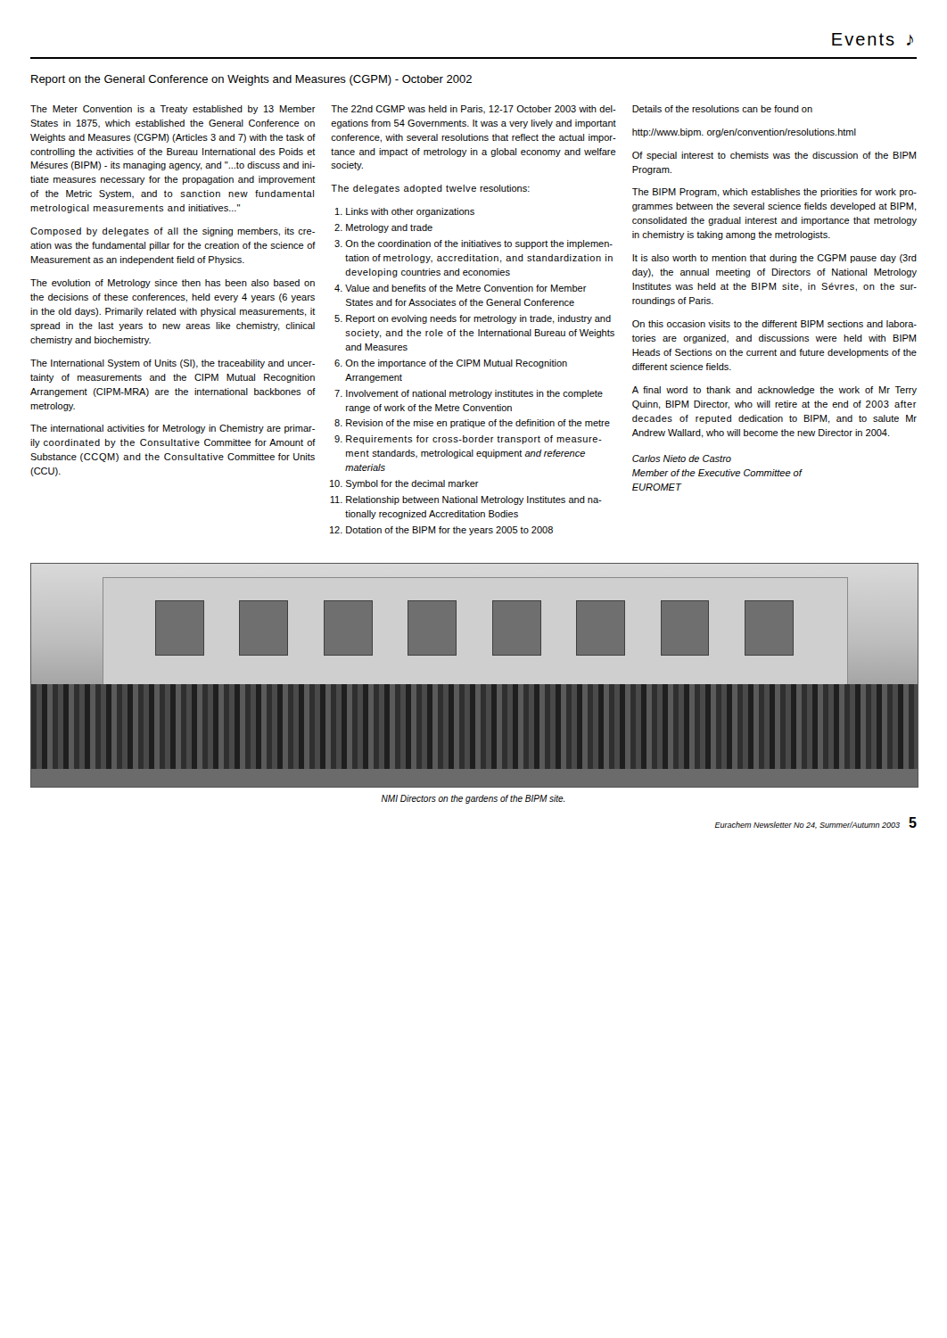Events♪
Report on the General Conference on Weights and Measures (CGPM) - October 2002
The Meter Convention is a Treaty established by 13 Member States in 1875, which established the General Conference on Weights and Measures (CGPM) (Articles 3 and 7) with the task of controlling the activities of the Bureau International des Poids et Mésures (BIPM) - its managing agency, and "...to discuss and initiate measures necessary for the propagation and improvement of the Metric System, and to sanction new fundamental metrological measurements and initiatives..."
Composed by delegates of all the signing members, its creation was the fundamental pillar for the creation of the science of Measurement as an independent field of Physics.
The evolution of Metrology since then has been also based on the decisions of these conferences, held every 4 years (6 years in the old days). Primarily related with physical measurements, it spread in the last years to new areas like chemistry, clinical chemistry and biochemistry.
The International System of Units (SI), the traceability and uncertainty of measurements and the CIPM Mutual Recognition Arrangement (CIPM-MRA) are the international backbones of metrology.
The international activities for Metrology in Chemistry are primarily coordinated by the Consultative Committee for Amount of Substance (CCQM) and the Consultative Committee for Units (CCU).
The 22nd CGMP was held in Paris, 12-17 October 2003 with delegations from 54 Governments. It was a very lively and important conference, with several resolutions that reflect the actual importance and impact of metrology in a global economy and welfare society.
The delegates adopted twelve resolutions:
Links with other organizations
Metrology and trade
On the coordination of the initiatives to support the implementation of metrology, accreditation, and standardization in developing countries and economies
Value and benefits of the Metre Convention for Member States and for Associates of the General Conference
Report on evolving needs for metrology in trade, industry and society, and the role of the International Bureau of Weights and Measures
On the importance of the CIPM Mutual Recognition Arrangement
Involvement of national metrology institutes in the complete range of work of the Metre Convention
Revision of the mise en pratique of the definition of the metre
Requirements for cross-border transport of measurement standards, metrological equipment and reference materials
Symbol for the decimal marker
Relationship between National Metrology Institutes and nationally recognized Accreditation Bodies
Dotation of the BIPM for the years 2005 to 2008
Details of the resolutions can be found on
http://www.bipm. org/en/convention/resolutions.html
Of special interest to chemists was the discussion of the BIPM Program.
The BIPM Program, which establishes the priorities for work programmes between the several science fields developed at BIPM, consolidated the gradual interest and importance that metrology in chemistry is taking among the metrologists.
It is also worth to mention that during the CGPM pause day (3rd day), the annual meeting of Directors of National Metrology Institutes was held at the BIPM site, in Sévres, on the surroundings of Paris.
On this occasion visits to the different BIPM sections and laboratories are organized, and discussions were held with BIPM Heads of Sections on the current and future developments of the different science fields.
A final word to thank and acknowledge the work of Mr Terry Quinn, BIPM Director, who will retire at the end of 2003 after decades of reputed dedication to BIPM, and to salute Mr Andrew Wallard, who will become the new Director in 2004.
Carlos Nieto de Castro
Member of the Executive Committee of
EUROMET
NMI Directors on the gardens of the BIPM site.
Eurachem Newsletter No 24, Summer/Autumn 2003 5